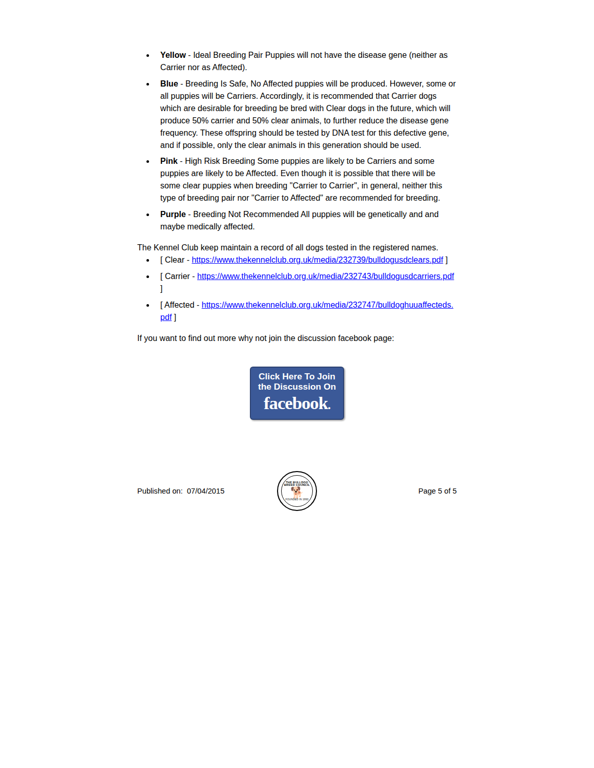Yellow - Ideal Breeding Pair Puppies will not have the disease gene (neither as Carrier nor as Affected).
Blue - Breeding Is Safe, No Affected puppies will be produced. However, some or all puppies will be Carriers. Accordingly, it is recommended that Carrier dogs which are desirable for breeding be bred with Clear dogs in the future, which will produce 50% carrier and 50% clear animals, to further reduce the disease gene frequency. These offspring should be tested by DNA test for this defective gene, and if possible, only the clear animals in this generation should be used.
Pink - High Risk Breeding Some puppies are likely to be Carriers and some puppies are likely to be Affected. Even though it is possible that there will be some clear puppies when breeding "Carrier to Carrier", in general, neither this type of breeding pair nor "Carrier to Affected" are recommended for breeding.
Purple - Breeding Not Recommended All puppies will be genetically and and maybe medically affected.
The Kennel Club keep maintain a record of all dogs tested in the registered names.
[ Clear - https://www.thekennelclub.org.uk/media/232739/bulldogusdclears.pdf ]
[ Carrier - https://www.thekennelclub.org.uk/media/232743/bulldogusdcarriers.pdf ]
[ Affected - https://www.thekennelclub.org.uk/media/232747/bulldoghuuaffecteds.pdf ]
If you want to find out more why not join the discussion facebook page:
Click Here To Join the Discussion On facebook.
Published on: 07/04/2015
The Bulldog Breed Council
🐕
Founded in 1993
Page 5 of 5